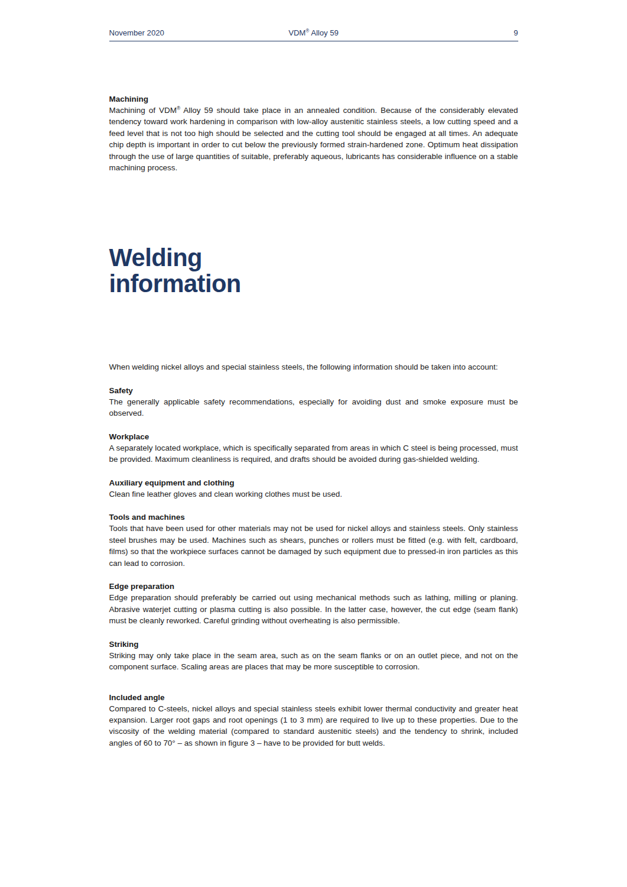November 2020
VDM® Alloy 59
9
Machining
Machining of VDM® Alloy 59 should take place in an annealed condition. Because of the considerably elevated tendency toward work hardening in comparison with low-alloy austenitic stainless steels, a low cutting speed and a feed level that is not too high should be selected and the cutting tool should be engaged at all times. An adequate chip depth is important in order to cut below the previously formed strain-hardened zone. Optimum heat dissipation through the use of large quantities of suitable, preferably aqueous, lubricants has considerable influence on a stable machining process.
Welding
information
When welding nickel alloys and special stainless steels, the following information should be taken into account:
Safety
The generally applicable safety recommendations, especially for avoiding dust and smoke exposure must be observed.
Workplace
A separately located workplace, which is specifically separated from areas in which C steel is being processed, must be provided. Maximum cleanliness is required, and drafts should be avoided during gas-shielded welding.
Auxiliary equipment and clothing
Clean fine leather gloves and clean working clothes must be used.
Tools and machines
Tools that have been used for other materials may not be used for nickel alloys and stainless steels. Only stainless steel brushes may be used. Machines such as shears, punches or rollers must be fitted (e.g. with felt, cardboard, films) so that the workpiece surfaces cannot be damaged by such equipment due to pressed-in iron particles as this can lead to corrosion.
Edge preparation
Edge preparation should preferably be carried out using mechanical methods such as lathing, milling or planing. Abrasive waterjet cutting or plasma cutting is also possible. In the latter case, however, the cut edge (seam flank) must be cleanly reworked. Careful grinding without overheating is also permissible.
Striking
Striking may only take place in the seam area, such as on the seam flanks or on an outlet piece, and not on the component surface. Scaling areas are places that may be more susceptible to corrosion.
Included angle
Compared to C-steels, nickel alloys and special stainless steels exhibit lower thermal conductivity and greater heat expansion. Larger root gaps and root openings (1 to 3 mm) are required to live up to these properties. Due to the viscosity of the welding material (compared to standard austenitic steels) and the tendency to shrink, included angles of 60 to 70° – as shown in figure 3 – have to be provided for butt welds.